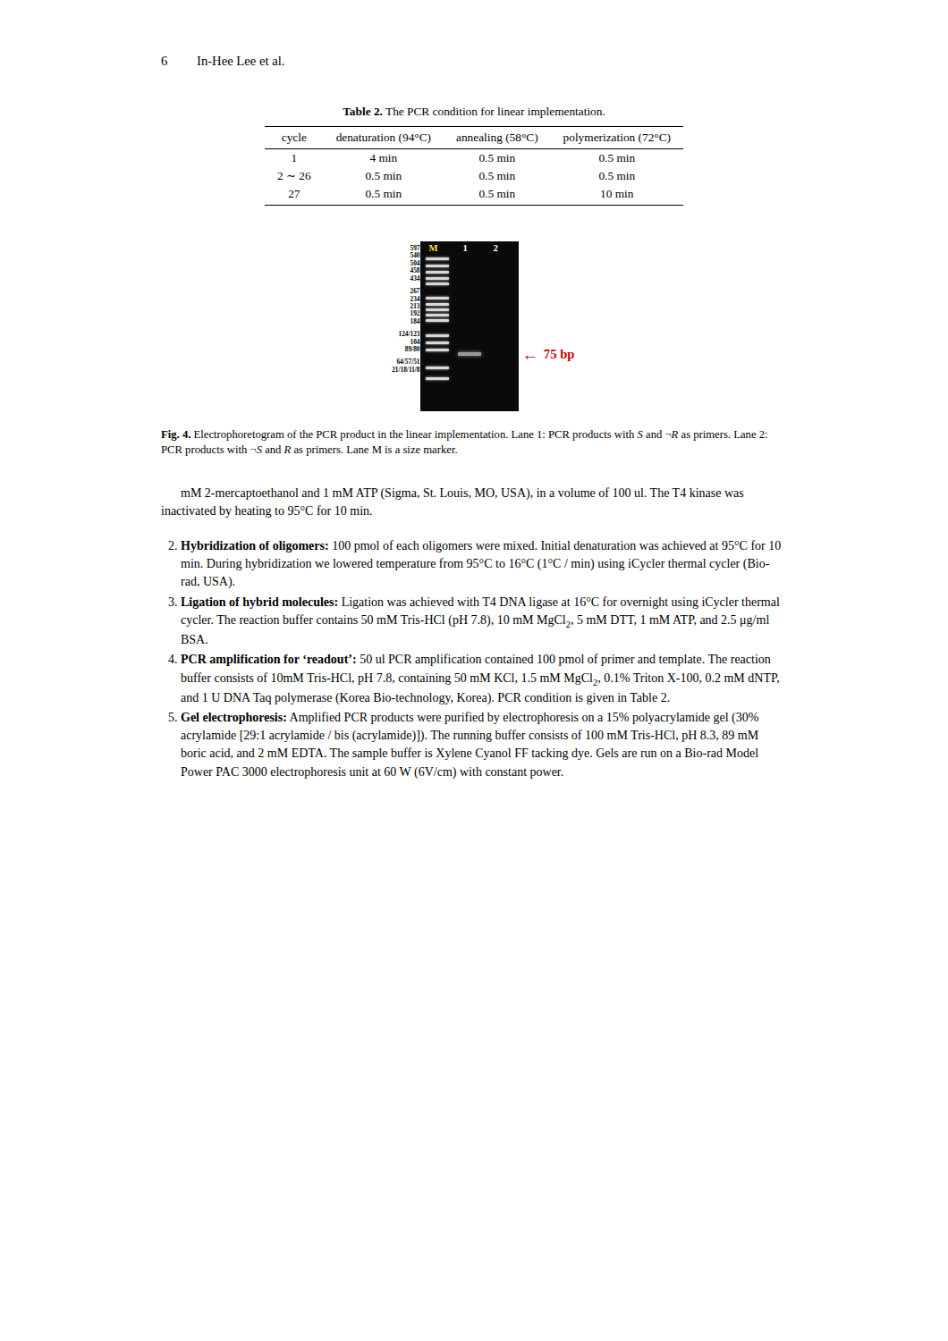6 In-Hee Lee et al.
Table 2. The PCR condition for linear implementation.
| cycle | denaturation (94°C) | annealing (58°C) | polymerization (72°C) |
| --- | --- | --- | --- |
| 1 | 4 min | 0.5 min | 0.5 min |
| 2 ∼ 26 | 0.5 min | 0.5 min | 0.5 min |
| 27 | 0.5 min | 0.5 min | 10 min |
597
540
504
458
434
267
234
213
192
184
124/123
104
89/80
64/57/51
21/18/11/8
M 1 2
← 75 bp
Fig. 4. Electrophoretogram of the PCR product in the linear implementation. Lane 1: PCR products with S and ¬R as primers. Lane 2: PCR products with ¬S and R as primers. Lane M is a size marker.
mM 2-mercaptoethanol and 1 mM ATP (Sigma, St. Louis, MO, USA), in a volume of 100 ul. The T4 kinase was inactivated by heating to 95°C for 10 min.
Hybridization of oligomers: 100 pmol of each oligomers were mixed. Initial denaturation was achieved at 95°C for 10 min. During hybridization we lowered temperature from 95°C to 16°C (1°C / min) using iCycler thermal cycler (Bio-rad, USA).
Ligation of hybrid molecules: Ligation was achieved with T4 DNA ligase at 16°C for overnight using iCycler thermal cycler. The reaction buffer contains 50 mM Tris-HCl (pH 7.8), 10 mM MgCl2, 5 mM DTT, 1 mM ATP, and 2.5 μg/ml BSA.
PCR amplification for ‘readout’: 50 ul PCR amplification contained 100 pmol of primer and template. The reaction buffer consists of 10mM Tris-HCl, pH 7.8, containing 50 mM KCl, 1.5 mM MgCl2, 0.1% Triton X-100, 0.2 mM dNTP, and 1 U DNA Taq polymerase (Korea Bio-technology, Korea). PCR condition is given in Table 2.
Gel electrophoresis: Amplified PCR products were purified by electrophoresis on a 15% polyacrylamide gel (30% acrylamide [29:1 acrylamide / bis (acrylamide)]). The running buffer consists of 100 mM Tris-HCl, pH 8.3, 89 mM boric acid, and 2 mM EDTA. The sample buffer is Xylene Cyanol FF tacking dye. Gels are run on a Bio-rad Model Power PAC 3000 electrophoresis unit at 60 W (6V/cm) with constant power.